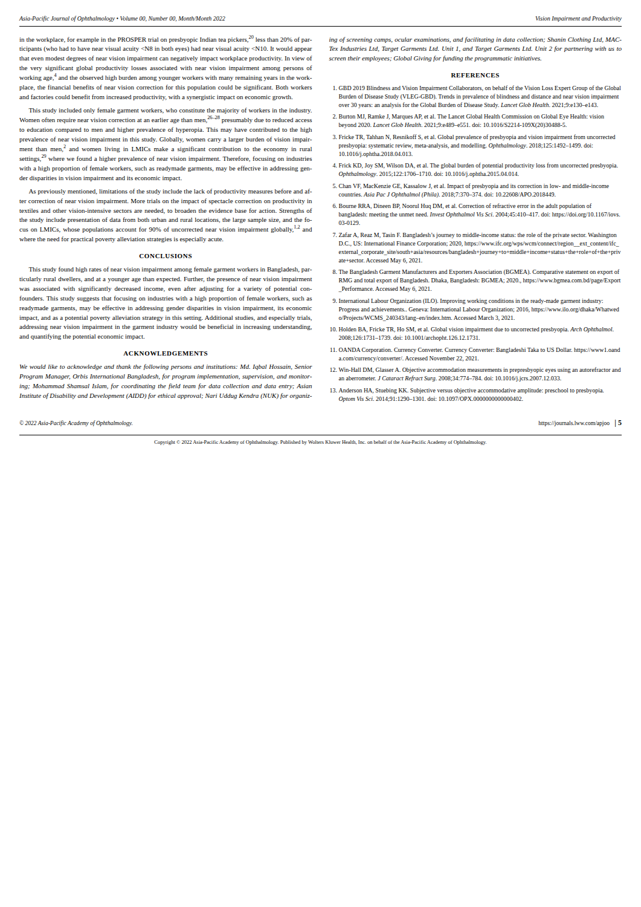Asia-Pacific Journal of Ophthalmology • Volume 00, Number 00, Month/Month 2022
Vision Impairment and Productivity
in the workplace, for example in the PROSPER trial on presbyopic Indian tea pickers,20 less than 20% of participants (who had to have near visual acuity <N8 in both eyes) had near visual acuity <N10. It would appear that even modest degrees of near vision impairment can negatively impact workplace productivity. In view of the very significant global productivity losses associated with near vision impairment among persons of working age,4 and the observed high burden among younger workers with many remaining years in the workplace, the financial benefits of near vision correction for this population could be significant. Both workers and factories could benefit from increased productivity, with a synergistic impact on economic growth.
This study included only female garment workers, who constitute the majority of workers in the industry. Women often require near vision correction at an earlier age than men,26–28 presumably due to reduced access to education compared to men and higher prevalence of hyperopia. This may have contributed to the high prevalence of near vision impairment in this study. Globally, women carry a larger burden of vision impairment than men,2 and women living in LMICs make a significant contribution to the economy in rural settings,29 where we found a higher prevalence of near vision impairment. Therefore, focusing on industries with a high proportion of female workers, such as readymade garments, may be effective in addressing gender disparities in vision impairment and its economic impact.
As previously mentioned, limitations of the study include the lack of productivity measures before and after correction of near vision impairment. More trials on the impact of spectacle correction on productivity in textiles and other vision-intensive sectors are needed, to broaden the evidence base for action. Strengths of the study include presentation of data from both urban and rural locations, the large sample size, and the focus on LMICs, whose populations account for 90% of uncorrected near vision impairment globally,1,2 and where the need for practical poverty alleviation strategies is especially acute.
Conclusions
This study found high rates of near vision impairment among female garment workers in Bangladesh, particularly rural dwellers, and at a younger age than expected. Further, the presence of near vision impairment was associated with significantly decreased income, even after adjusting for a variety of potential confounders. This study suggests that focusing on industries with a high proportion of female workers, such as readymade garments, may be effective in addressing gender disparities in vision impairment, its economic impact, and as a potential poverty alleviation strategy in this setting. Additional studies, and especially trials, addressing near vision impairment in the garment industry would be beneficial in increasing understanding, and quantifying the potential economic impact.
Acknowledgements
We would like to acknowledge and thank the following persons and institutions: Md. Iqbal Hossain, Senior Program Manager, Orbis International Bangladesh, for program implementation, supervision, and monitoring; Mohammad Shamsal Islam, for coordinating the field team for data collection and data entry; Asian Institute of Disability and Development (AIDD) for ethical approval; Nari Uddug Kendra (NUK) for organizing of screening camps, ocular examinations, and facilitating in data collection; Shanin Clothing Ltd, MAC-Tex Industries Ltd, Target Garments Ltd. Unit 1, and Target Garments Ltd. Unit 2 for partnering with us to screen their employees; Global Giving for funding the programmatic initiatives.
References
GBD 2019 Blindness and Vision Impairment Collaborators, on behalf of the Vision Loss Expert Group of the Global Burden of Disease Study (VLEG-GBD). Trends in prevalence of blindness and distance and near vision impairment over 30 years: an analysis for the Global Burden of Disease Study. Lancet Glob Health. 2021;9:e130–e143.
Burton MJ, Ramke J, Marques AP, et al. The Lancet Global Health Commission on Global Eye Health: vision beyond 2020. Lancet Glob Health. 2021;9:e489–e551. doi: 10.1016/S2214-109X(20)30488-5.
Fricke TR, Tahhan N, Resnikoff S, et al. Global prevalence of presbyopia and vision impairment from uncorrected presbyopia: systematic review, meta-analysis, and modelling. Ophthalmology. 2018;125:1492–1499. doi: 10.1016/j.ophtha.2018.04.013.
Frick KD, Joy SM, Wilson DA, et al. The global burden of potential productivity loss from uncorrected presbyopia. Ophthalmology. 2015;122:1706–1710. doi: 10.1016/j.ophtha.2015.04.014.
Chan VF, MacKenzie GE, Kassalow J, et al. Impact of presbyopia and its correction in low- and middle-income countries. Asia Pac J Ophthalmol (Phila). 2018;7:370–374. doi: 10.22608/APO.2018449.
Bourne RRA, Dineen BP, Noorul Huq DM, et al. Correction of refractive error in the adult population of bangladesh: meeting the unmet need. Invest Ophthalmol Vis Sci. 2004;45:410–417. doi: https://doi.org/10.1167/iovs.03-0129.
Zafar A, Reaz M, Tasin F. Bangladesh’s journey to middle-income status: the role of the private sector. Washington D.C., US: International Finance Corporation; 2020, https://www.ifc.org/wps/wcm/connect/region__ext_content/ifc_external_corporate_site/south+asia/resources/bangladesh+journey+to+middle+income+status+the+role+of+the+private+sector. Accessed May 6, 2021.
The Bangladesh Garment Manufacturers and Exporters Association (BGMEA). Comparative statement on export of RMG and total export of Bangladesh. Dhaka, Bangladesh: BGMEA; 2020., https://www.bgmea.com.bd/page/Export_Performance. Accessed May 6, 2021.
International Labour Organization (ILO). Improving working conditions in the ready-made garment industry: Progress and achievements.. Geneva: International Labour Organization; 2016, https://www.ilo.org/dhaka/Whatwedo/Projects/WCMS_240343/lang–en/index.htm. Accessed March 3, 2021.
Holden BA, Fricke TR, Ho SM, et al. Global vision impairment due to uncorrected presbyopia. Arch Ophthalmol. 2008;126:1731–1739. doi: 10.1001/archopht.126.12.1731.
OANDA Corporation. Currency Converter. Currency Converter: Bangladeshi Taka to US Dollar. https://www1.oanda.com/currency/converter/. Accessed November 22, 2021.
Win-Hall DM, Glasser A. Objective accommodation measurements in prepresbyopic eyes using an autorefractor and an aberrometer. J Cataract Refract Surg. 2008;34:774–784. doi: 10.1016/j.jcrs.2007.12.033.
Anderson HA, Stuebing KK. Subjective versus objective accommodative amplitude: preschool to presbyopia. Optom Vis Sci. 2014;91:1290–1301. doi: 10.1097/OPX.0000000000000402.
© 2022 Asia-Pacific Academy of Ophthalmology.
https://journals.lww.com/apjoo | 5
Copyright © 2022 Asia-Pacific Academy of Ophthalmology. Published by Wolters Kluwer Health, Inc. on behalf of the Asia-Pacific Academy of Ophthalmology.